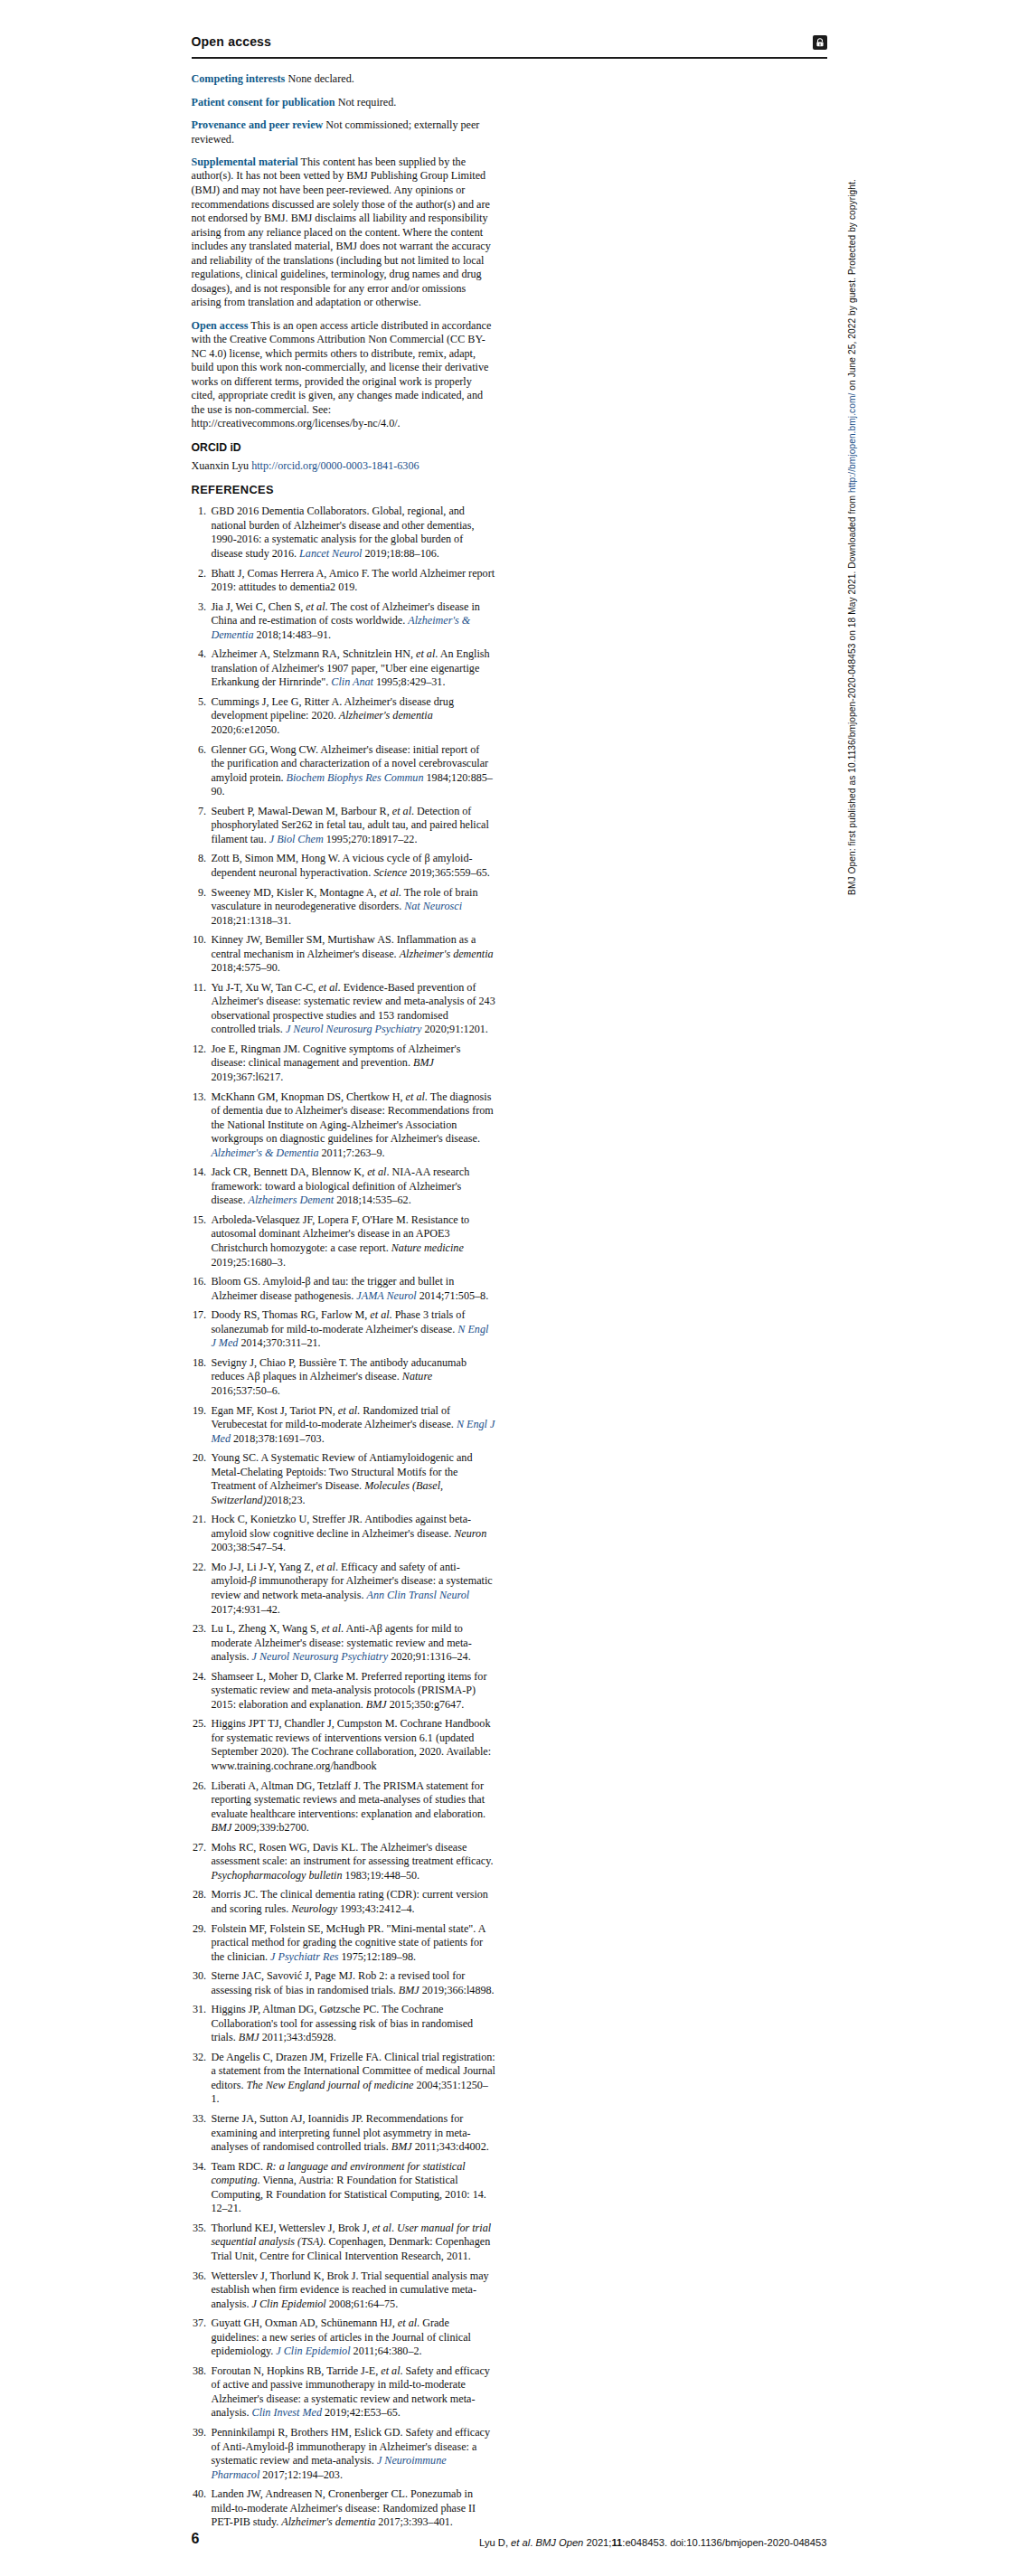Open access
Competing interests None declared.
Patient consent for publication Not required.
Provenance and peer review Not commissioned; externally peer reviewed.
Supplemental material This content has been supplied by the author(s). It has not been vetted by BMJ Publishing Group Limited (BMJ) and may not have been peer-reviewed. Any opinions or recommendations discussed are solely those of the author(s) and are not endorsed by BMJ. BMJ disclaims all liability and responsibility arising from any reliance placed on the content. Where the content includes any translated material, BMJ does not warrant the accuracy and reliability of the translations (including but not limited to local regulations, clinical guidelines, terminology, drug names and drug dosages), and is not responsible for any error and/or omissions arising from translation and adaptation or otherwise.
Open access This is an open access article distributed in accordance with the Creative Commons Attribution Non Commercial (CC BY-NC 4.0) license, which permits others to distribute, remix, adapt, build upon this work non-commercially, and license their derivative works on different terms, provided the original work is properly cited, appropriate credit is given, any changes made indicated, and the use is non-commercial. See: http://creativecommons.org/licenses/by-nc/4.0/.
ORCID iD
Xuanxin Lyu http://orcid.org/0000-0003-1841-6306
REFERENCES
GBD 2016 Dementia Collaborators. Global, regional, and national burden of Alzheimer's disease and other dementias, 1990-2016: a systematic analysis for the global burden of disease study 2016. Lancet Neurol 2019;18:88–106.
Bhatt J, Comas Herrera A, Amico F. The world Alzheimer report 2019: attitudes to dementia2 019.
Jia J, Wei C, Chen S, et al. The cost of Alzheimer's disease in China and re-estimation of costs worldwide. Alzheimer's & Dementia 2018;14:483–91.
Alzheimer A, Stelzmann RA, Schnitzlein HN, et al. An English translation of Alzheimer's 1907 paper, "Uber eine eigenartige Erkankung der Hirnrinde". Clin Anat 1995;8:429–31.
Cummings J, Lee G, Ritter A. Alzheimer's disease drug development pipeline: 2020. Alzheimer's dementia 2020;6:e12050.
Glenner GG, Wong CW. Alzheimer's disease: initial report of the purification and characterization of a novel cerebrovascular amyloid protein. Biochem Biophys Res Commun 1984;120:885–90.
Seubert P, Mawal-Dewan M, Barbour R, et al. Detection of phosphorylated Ser262 in fetal tau, adult tau, and paired helical filament tau. J Biol Chem 1995;270:18917–22.
Zott B, Simon MM, Hong W. A vicious cycle of β amyloid-dependent neuronal hyperactivation. Science 2019;365:559–65.
Sweeney MD, Kisler K, Montagne A, et al. The role of brain vasculature in neurodegenerative disorders. Nat Neurosci 2018;21:1318–31.
Kinney JW, Bemiller SM, Murtishaw AS. Inflammation as a central mechanism in Alzheimer's disease. Alzheimer's dementia 2018;4:575–90.
Yu J-T, Xu W, Tan C-C, et al. Evidence-Based prevention of Alzheimer's disease: systematic review and meta-analysis of 243 observational prospective studies and 153 randomised controlled trials. J Neurol Neurosurg Psychiatry 2020;91:1201.
Joe E, Ringman JM. Cognitive symptoms of Alzheimer's disease: clinical management and prevention. BMJ 2019;367:l6217.
McKhann GM, Knopman DS, Chertkow H, et al. The diagnosis of dementia due to Alzheimer's disease: Recommendations from the National Institute on Aging-Alzheimer's Association workgroups on diagnostic guidelines for Alzheimer's disease. Alzheimer's & Dementia 2011;7:263–9.
Jack CR, Bennett DA, Blennow K, et al. NIA-AA research framework: toward a biological definition of Alzheimer's disease. Alzheimers Dement 2018;14:535–62.
Arboleda-Velasquez JF, Lopera F, O'Hare M. Resistance to autosomal dominant Alzheimer's disease in an APOE3 Christchurch homozygote: a case report. Nature medicine 2019;25:1680–3.
Bloom GS. Amyloid-β and tau: the trigger and bullet in Alzheimer disease pathogenesis. JAMA Neurol 2014;71:505–8.
Doody RS, Thomas RG, Farlow M, et al. Phase 3 trials of solanezumab for mild-to-moderate Alzheimer's disease. N Engl J Med 2014;370:311–21.
Sevigny J, Chiao P, Bussière T. The antibody aducanumab reduces Aβ plaques in Alzheimer's disease. Nature 2016;537:50–6.
Egan MF, Kost J, Tariot PN, et al. Randomized trial of Verubecestat for mild-to-moderate Alzheimer's disease. N Engl J Med 2018;378:1691–703.
Young SC. A Systematic Review of Antiamyloidogenic and Metal-Chelating Peptoids: Two Structural Motifs for the Treatment of Alzheimer's Disease. Molecules (Basel, Switzerland) 2018;23.
Hock C, Konietzko U, Streffer JR. Antibodies against beta-amyloid slow cognitive decline in Alzheimer's disease. Neuron 2003;38:547–54.
Mo J-J, Li J-Y, Yang Z, et al. Efficacy and safety of anti-amyloid-β immunotherapy for Alzheimer's disease: a systematic review and network meta-analysis. Ann Clin Transl Neurol 2017;4:931–42.
Lu L, Zheng X, Wang S, et al. Anti-Aβ agents for mild to moderate Alzheimer's disease: systematic review and meta-analysis. J Neurol Neurosurg Psychiatry 2020;91:1316–24.
Shamseer L, Moher D, Clarke M. Preferred reporting items for systematic review and meta-analysis protocols (PRISMA-P) 2015: elaboration and explanation. BMJ 2015;350:g7647.
Higgins JPT TJ, Chandler J, Cumpston M. Cochrane Handbook for systematic reviews of interventions version 6.1 (updated September 2020). The Cochrane collaboration, 2020. Available: www.training.cochrane.org/handbook
Liberati A, Altman DG, Tetzlaff J. The PRISMA statement for reporting systematic reviews and meta-analyses of studies that evaluate healthcare interventions: explanation and elaboration. BMJ 2009;339:b2700.
Mohs RC, Rosen WG, Davis KL. The Alzheimer's disease assessment scale: an instrument for assessing treatment efficacy. Psychopharmacology bulletin 1983;19:448–50.
Morris JC. The clinical dementia rating (CDR): current version and scoring rules. Neurology 1993;43:2412–4.
Folstein MF, Folstein SE, McHugh PR. "Mini-mental state". A practical method for grading the cognitive state of patients for the clinician. J Psychiatr Res 1975;12:189–98.
Sterne JAC, Savović J, Page MJ. Rob 2: a revised tool for assessing risk of bias in randomised trials. BMJ 2019;366:l4898.
Higgins JP, Altman DG, Gøtzsche PC. The Cochrane Collaboration's tool for assessing risk of bias in randomised trials. BMJ 2011;343:d5928.
De Angelis C, Drazen JM, Frizelle FA. Clinical trial registration: a statement from the International Committee of medical Journal editors. The New England journal of medicine 2004;351:1250–1.
Sterne JA, Sutton AJ, Ioannidis JP. Recommendations for examining and interpreting funnel plot asymmetry in meta-analyses of randomised controlled trials. BMJ 2011;343:d4002.
Team RDC. R: a language and environment for statistical computing. Vienna, Austria: R Foundation for Statistical Computing, R Foundation for Statistical Computing, 2010: 14. 12–21.
Thorlund KEJ, Wetterslev J, Brok J, et al. User manual for trial sequential analysis (TSA). Copenhagen, Denmark: Copenhagen Trial Unit, Centre for Clinical Intervention Research, 2011.
Wetterslev J, Thorlund K, Brok J. Trial sequential analysis may establish when firm evidence is reached in cumulative meta-analysis. J Clin Epidemiol 2008;61:64–75.
Guyatt GH, Oxman AD, Schünemann HJ, et al. Grade guidelines: a new series of articles in the Journal of clinical epidemiology. J Clin Epidemiol 2011;64:380–2.
Foroutan N, Hopkins RB, Tarride J-E, et al. Safety and efficacy of active and passive immunotherapy in mild-to-moderate Alzheimer's disease: a systematic review and network meta-analysis. Clin Invest Med 2019;42:E53–65.
Penninkilampi R, Brothers HM, Eslick GD. Safety and efficacy of Anti-Amyloid-β immunotherapy in Alzheimer's disease: a systematic review and meta-analysis. J Neuroimmune Pharmacol 2017;12:194–203.
Landen JW, Andreasen N, Cronenberger CL. Ponezumab in mild-to-moderate Alzheimer's disease: Randomized phase II PET-PIB study. Alzheimer's dementia 2017;3:393–401.
6
Lyu D, et al. BMJ Open 2021;11:e048453. doi:10.1136/bmjopen-2020-048453
BMJ Open: first published as 10.1136/bmjopen-2020-048453 on 18 May 2021. Downloaded from http://bmjopen.bmj.com/ on June 25, 2022 by guest. Protected by copyright.